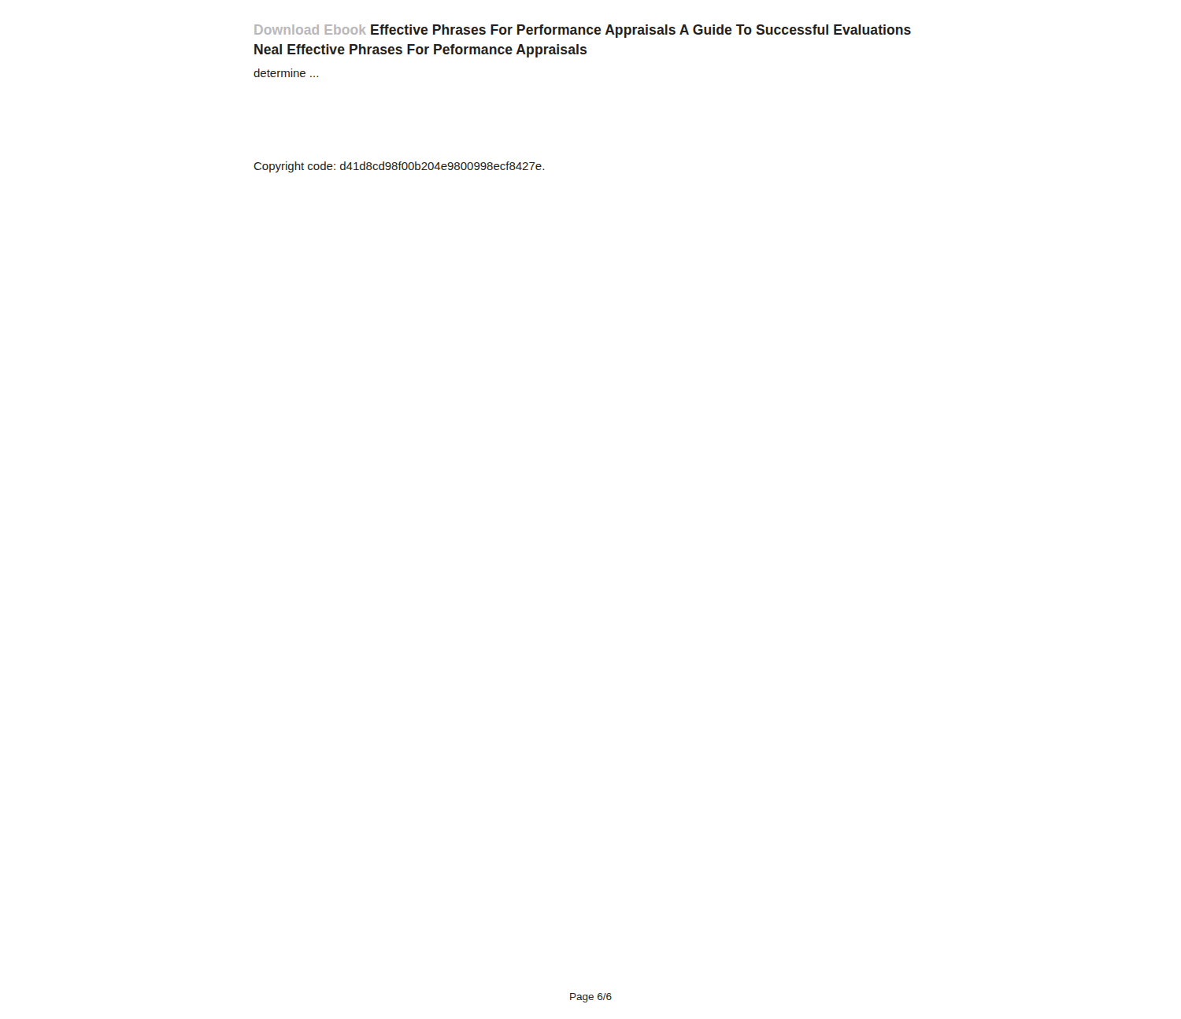Download Ebook Effective Phrases For Performance Appraisals A Guide To Successful Evaluations Neal Effective Phrases For Peformance Appraisals
determine ...
Copyright code: d41d8cd98f00b204e9800998ecf8427e.
Page 6/6